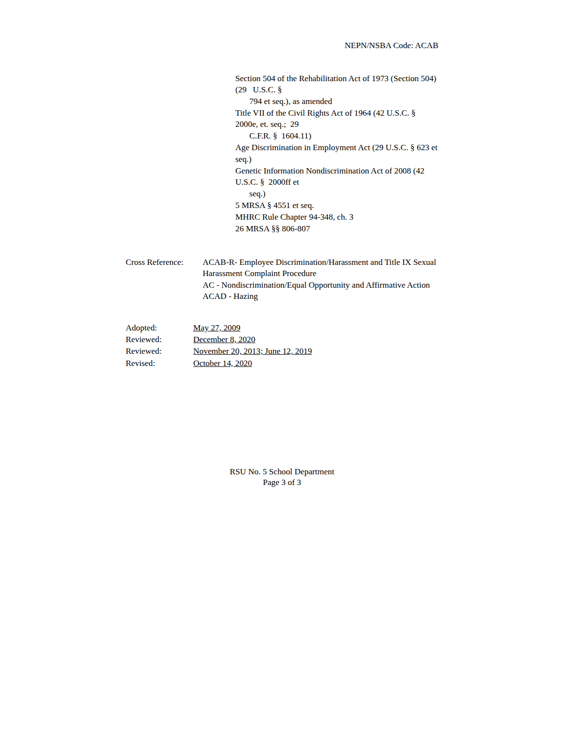NEPN/NSBA Code: ACAB
Section 504 of the Rehabilitation Act of 1973 (Section 504) (29 U.S.C. §794 et seq.), as amended
Title VII of the Civil Rights Act of 1964 (42 U.S.C. § 2000e, et. seq.; 29C.F.R. § 1604.11)
Age Discrimination in Employment Act (29 U.S.C. § 623 et seq.)
Genetic Information Nondiscrimination Act of 2008 (42 U.S.C. § 2000ff etseq.)
5 MRSA § 4551 et seq.
MHRC Rule Chapter 94-348, ch. 3
26 MRSA §§ 806-807
Cross Reference:
ACAB-R- Employee Discrimination/Harassment and Title IX Sexual
Harassment Complaint Procedure
AC - Nondiscrimination/Equal Opportunity and Affirmative Action
ACAD - Hazing
| Adopted: | May 27, 2009 |
| Reviewed: | December 8, 2020 |
| Reviewed: | November 20, 2013; June 12, 2019 |
| Revised: | October 14, 2020 |
RSU No. 5 School Department
Page 3 of 3